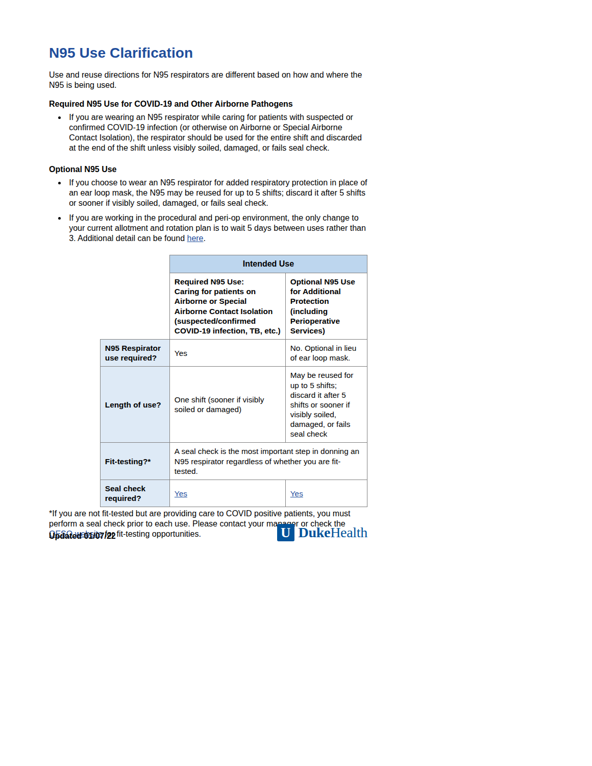N95 Use Clarification
Use and reuse directions for N95 respirators are different based on how and where the N95 is being used.
Required N95 Use for COVID-19 and Other Airborne Pathogens
If you are wearing an N95 respirator while caring for patients with suspected or confirmed COVID-19 infection (or otherwise on Airborne or Special Airborne Contact Isolation), the respirator should be used for the entire shift and discarded at the end of the shift unless visibly soiled, damaged, or fails seal check.
Optional N95 Use
If you choose to wear an N95 respirator for added respiratory protection in place of an ear loop mask, the N95 may be reused for up to 5 shifts; discard it after 5 shifts or sooner if visibly soiled, damaged, or fails seal check.
If you are working in the procedural and peri-op environment, the only change to your current allotment and rotation plan is to wait 5 days between uses rather than 3. Additional detail can be found here.
| | Intended Use |
| | Required N95 Use: Caring for patients on Airborne or Special Airborne Contact Isolation (suspected/confirmed COVID-19 infection, TB, etc.) | Optional N95 Use for Additional Protection (including Perioperative Services) |
| N95 Respirator use required? | Yes | No. Optional in lieu of ear loop mask. |
| Length of use? | One shift (sooner if visibly soiled or damaged) | May be reused for up to 5 shifts; discard it after 5 shifts or sooner if visibly soiled, damaged, or fails seal check |
| Fit-testing?* | A seal check is the most important step in donning an N95 respirator regardless of whether you are fit-tested. |
| Seal check required? | Yes | Yes |
*If you are not fit-tested but are providing care to COVID positive patients, you must perform a seal check prior to each use. Please contact your manager or check the OESO website for fit-testing opportunities.
Updated 01/07/22
U
Duke Health